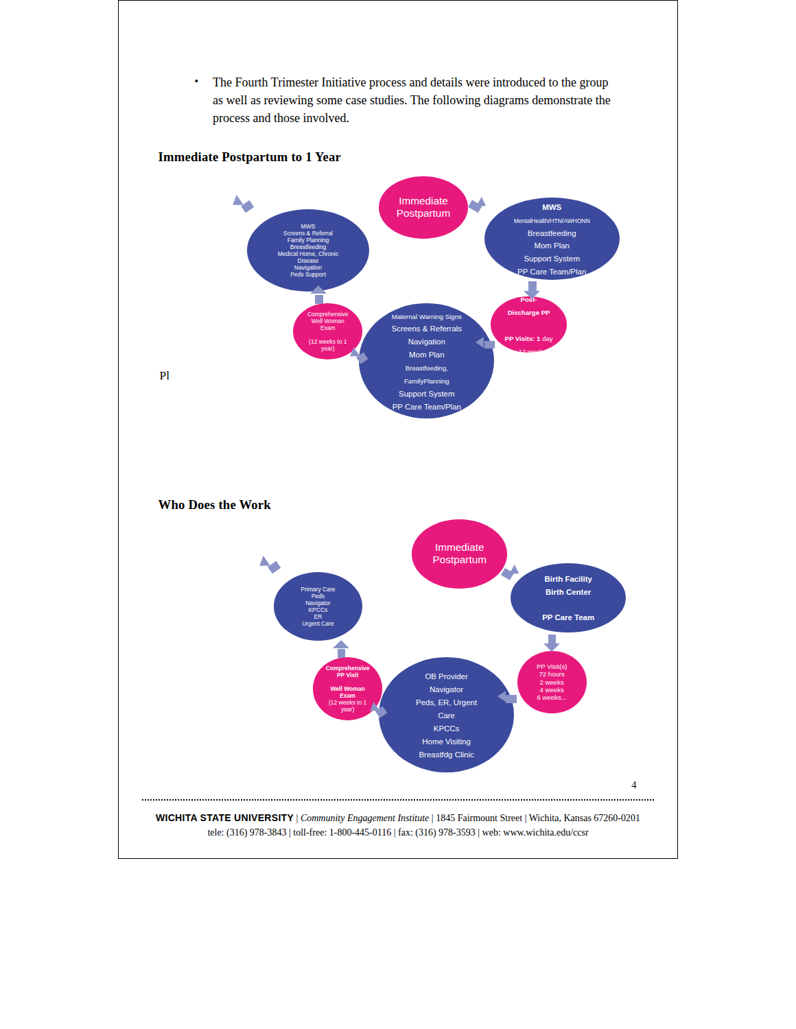•
The Fourth Trimester Initiative process and details were introduced to the group as well as reviewing some case studies. The following diagrams demonstrate the process and those involved.
Immediate Postpartum to 1 Year
Immediate
Postpartum
MWS
MentalHealth/HTN/AWHONN
Breastfeeding
Mom Plan
Support System
PP Care Team/Plan
Post-
Discharge PP
PP Visits: 1 day
to 12 weeks
Maternal Warning Signs
Screens & Referrals
Navigation
Mom Plan
Breastfeeding,
FamilyPlanning
Support System
PP Care Team/Plan
Comprehensive
Well Woman
Exam
(12 weeks to 1
year)
MWS
Screens & Referral
Family Planning
Breastfeeding
Medical Home, Chronic
Disease
Navigation
Peds Support
Pl
Who Does the Work
Immediate
Postpartum
Birth Facility
Birth Center
PP Care Team
PP Visit(s)
72 hours
2 weeks
4 weeks
6 weeks...
OB Provider
Navigator
Peds, ER, Urgent
Care
KPCCs
Home Visiting
Breastfdg Clinic
Comprehensive
PP Visit
Well Woman
Exam
(12 weeks to 1
year)
Primary Care
Peds
Navigator
KPCCs
ER
Urgent Care
4
WICHITA STATE UNIVERSITY | Community Engagement Institute | 1845 Fairmount Street | Wichita, Kansas 67260-0201
tele: (316) 978-3843 | toll-free: 1-800-445-0116 | fax: (316) 978-3593 | web: www.wichita.edu/ccsr